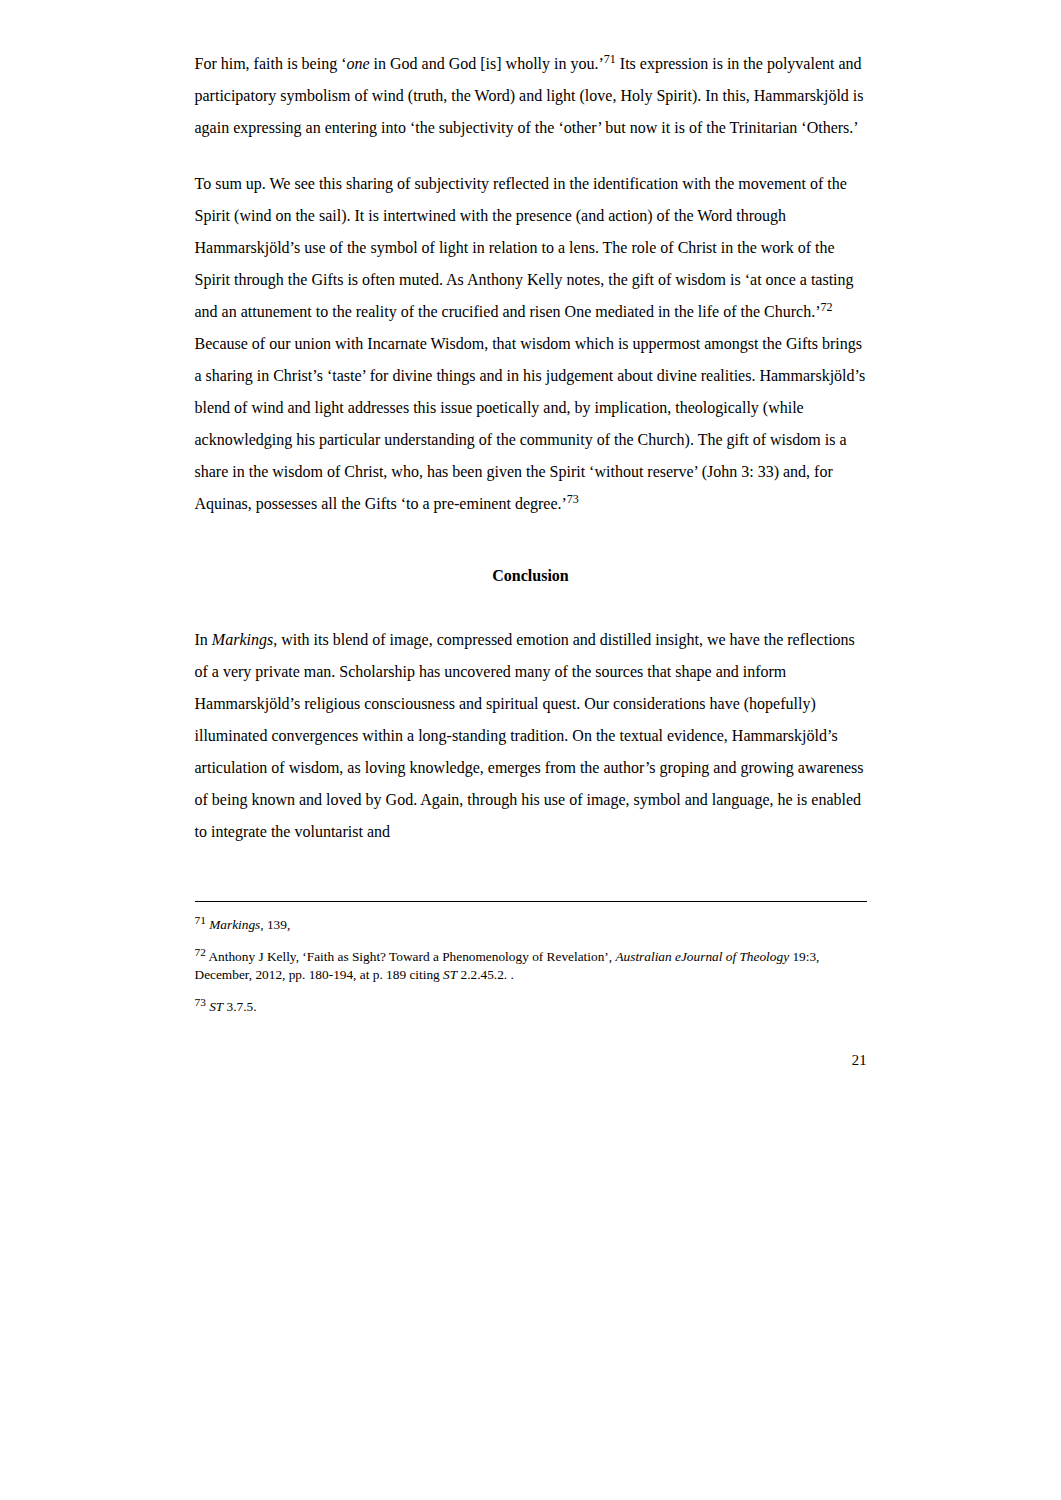For him, faith is being ‘one in God and God [is] wholly in you.’71 Its expression is in the polyvalent and participatory symbolism of wind (truth, the Word) and light (love, Holy Spirit). In this, Hammarskjöld is again expressing an entering into ‘the subjectivity of the ‘other’ but now it is of the Trinitarian ‘Others.’
To sum up. We see this sharing of subjectivity reflected in the identification with the movement of the Spirit (wind on the sail). It is intertwined with the presence (and action) of the Word through Hammarskjöld’s use of the symbol of light in relation to a lens. The role of Christ in the work of the Spirit through the Gifts is often muted. As Anthony Kelly notes, the gift of wisdom is ‘at once a tasting and an attunement to the reality of the crucified and risen One mediated in the life of the Church.’72 Because of our union with Incarnate Wisdom, that wisdom which is uppermost amongst the Gifts brings a sharing in Christ’s ‘taste’ for divine things and in his judgement about divine realities. Hammarskjöld’s blend of wind and light addresses this issue poetically and, by implication, theologically (while acknowledging his particular understanding of the community of the Church). The gift of wisdom is a share in the wisdom of Christ, who, has been given the Spirit ‘without reserve’ (John 3: 33) and, for Aquinas, possesses all the Gifts ‘to a pre-eminent degree.’73
Conclusion
In Markings, with its blend of image, compressed emotion and distilled insight, we have the reflections of a very private man. Scholarship has uncovered many of the sources that shape and inform Hammarskjöld’s religious consciousness and spiritual quest. Our considerations have (hopefully) illuminated convergences within a long-standing tradition. On the textual evidence, Hammarskjöld’s articulation of wisdom, as loving knowledge, emerges from the author’s groping and growing awareness of being known and loved by God. Again, through his use of image, symbol and language, he is enabled to integrate the voluntarist and
71 Markings, 139,
72 Anthony J Kelly, ‘Faith as Sight? Toward a Phenomenology of Revelation’, Australian eJournal of Theology 19:3, December, 2012, pp. 180-194, at p. 189 citing ST 2.2.45.2. .
73 ST 3.7.5.
21